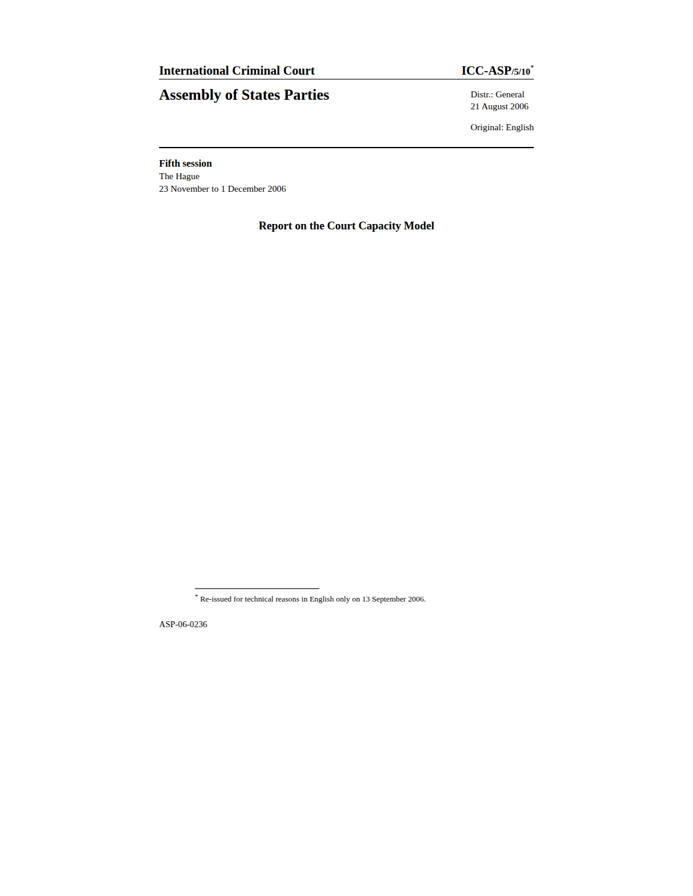International Criminal Court
ICC-ASP/5/10*
Assembly of States Parties
Distr.: General
21 August 2006
Original: English
Fifth session
The Hague
23 November to 1 December 2006
Report on the Court Capacity Model
* Re-issued for technical reasons in English only on 13 September 2006.
ASP-06-0236